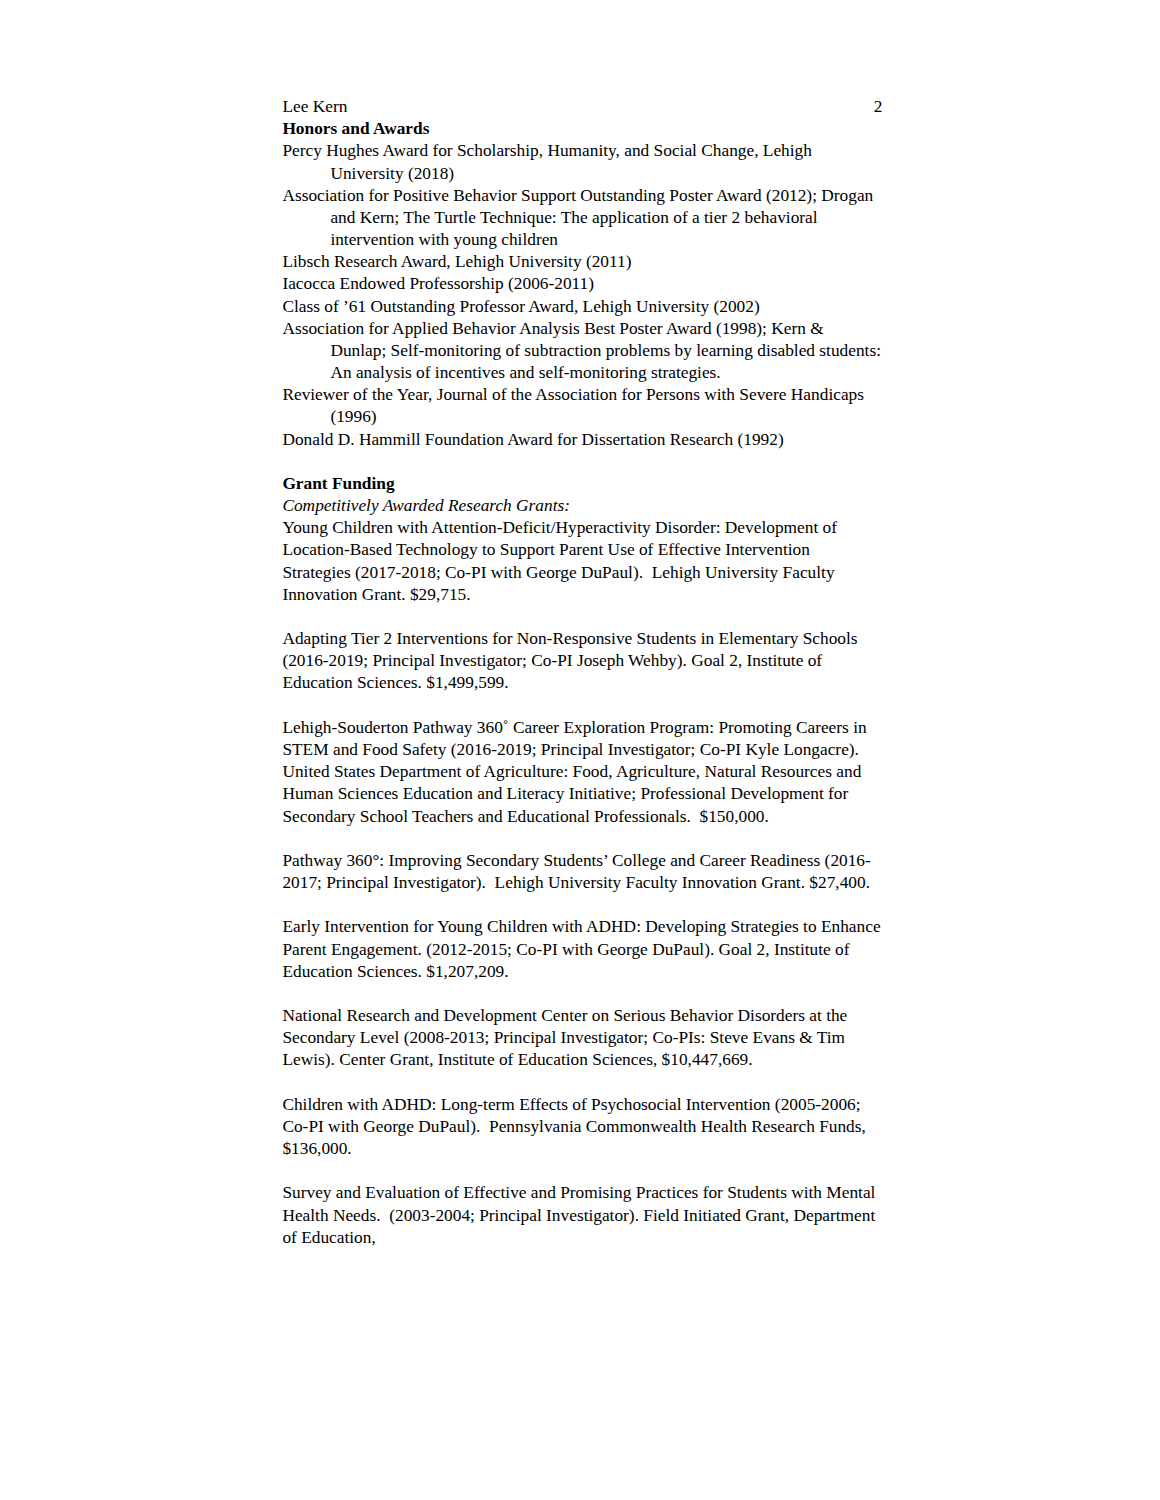Lee Kern 2
Honors and Awards
Percy Hughes Award for Scholarship, Humanity, and Social Change, Lehigh University (2018)
Association for Positive Behavior Support Outstanding Poster Award (2012); Drogan and Kern; The Turtle Technique: The application of a tier 2 behavioral intervention with young children
Libsch Research Award, Lehigh University (2011)
Iacocca Endowed Professorship (2006-2011)
Class of ’61 Outstanding Professor Award, Lehigh University (2002)
Association for Applied Behavior Analysis Best Poster Award (1998); Kern & Dunlap; Self-monitoring of subtraction problems by learning disabled students: An analysis of incentives and self-monitoring strategies.
Reviewer of the Year, Journal of the Association for Persons with Severe Handicaps (1996)
Donald D. Hammill Foundation Award for Dissertation Research (1992)
Grant Funding
Competitively Awarded Research Grants:
Young Children with Attention-Deficit/Hyperactivity Disorder: Development of Location-Based Technology to Support Parent Use of Effective Intervention Strategies (2017-2018; Co-PI with George DuPaul). Lehigh University Faculty Innovation Grant. $29,715.
Adapting Tier 2 Interventions for Non-Responsive Students in Elementary Schools (2016-2019; Principal Investigator; Co-PI Joseph Wehby). Goal 2, Institute of Education Sciences. $1,499,599.
Lehigh-Souderton Pathway 360˚ Career Exploration Program: Promoting Careers in STEM and Food Safety (2016-2019; Principal Investigator; Co-PI Kyle Longacre). United States Department of Agriculture: Food, Agriculture, Natural Resources and Human Sciences Education and Literacy Initiative; Professional Development for Secondary School Teachers and Educational Professionals. $150,000.
Pathway 360°: Improving Secondary Students’ College and Career Readiness (2016-2017; Principal Investigator). Lehigh University Faculty Innovation Grant. $27,400.
Early Intervention for Young Children with ADHD: Developing Strategies to Enhance Parent Engagement. (2012-2015; Co-PI with George DuPaul). Goal 2, Institute of Education Sciences. $1,207,209.
National Research and Development Center on Serious Behavior Disorders at the Secondary Level (2008-2013; Principal Investigator; Co-PIs: Steve Evans & Tim Lewis). Center Grant, Institute of Education Sciences, $10,447,669.
Children with ADHD: Long-term Effects of Psychosocial Intervention (2005-2006; Co-PI with George DuPaul). Pennsylvania Commonwealth Health Research Funds, $136,000.
Survey and Evaluation of Effective and Promising Practices for Students with Mental Health Needs. (2003-2004; Principal Investigator). Field Initiated Grant, Department of Education,